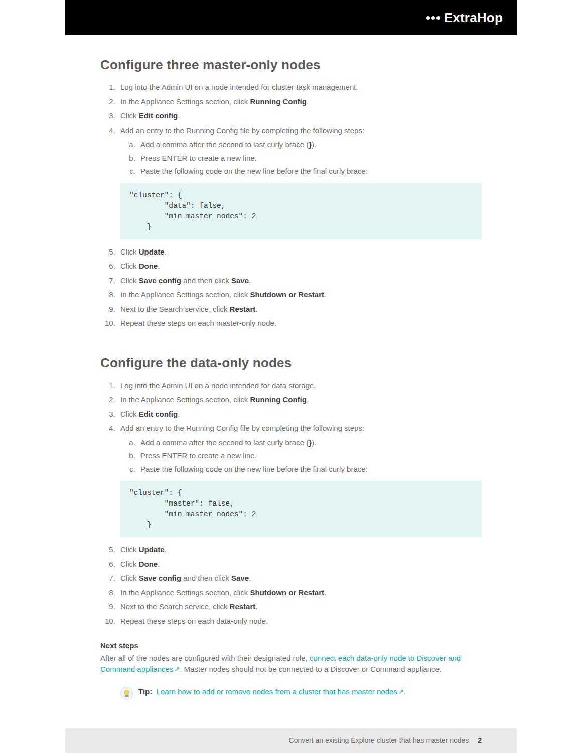ExtraHop
Configure three master-only nodes
Log into the Admin UI on a node intended for cluster task management.
In the Appliance Settings section, click Running Config.
Click Edit config.
Add an entry to the Running Config file by completing the following steps:
Add a comma after the second to last curly brace (}).
Press ENTER to create a new line.
Paste the following code on the new line before the final curly brace:
"cluster": {
        "data": false,
        "min_master_nodes": 2
    }
Click Update.
Click Done.
Click Save config and then click Save.
In the Appliance Settings section, click Shutdown or Restart.
Next to the Search service, click Restart.
Repeat these steps on each master-only node.
Configure the data-only nodes
Log into the Admin UI on a node intended for data storage.
In the Appliance Settings section, click Running Config.
Click Edit config.
Add an entry to the Running Config file by completing the following steps:
Add a comma after the second to last curly brace (}).
Press ENTER to create a new line.
Paste the following code on the new line before the final curly brace:
"cluster": {
        "master": false,
        "min_master_nodes": 2
    }
Click Update.
Click Done.
Click Save config and then click Save.
In the Appliance Settings section, click Shutdown or Restart.
Next to the Search service, click Restart.
Repeat these steps on each data-only node.
Next steps
After all of the nodes are configured with their designated role, connect each data-only node to Discover and Command appliances. Master nodes should not be connected to a Discover or Command appliance.
Tip: Learn how to add or remove nodes from a cluster that has master nodes.
Convert an existing Explore cluster that has master nodes 2